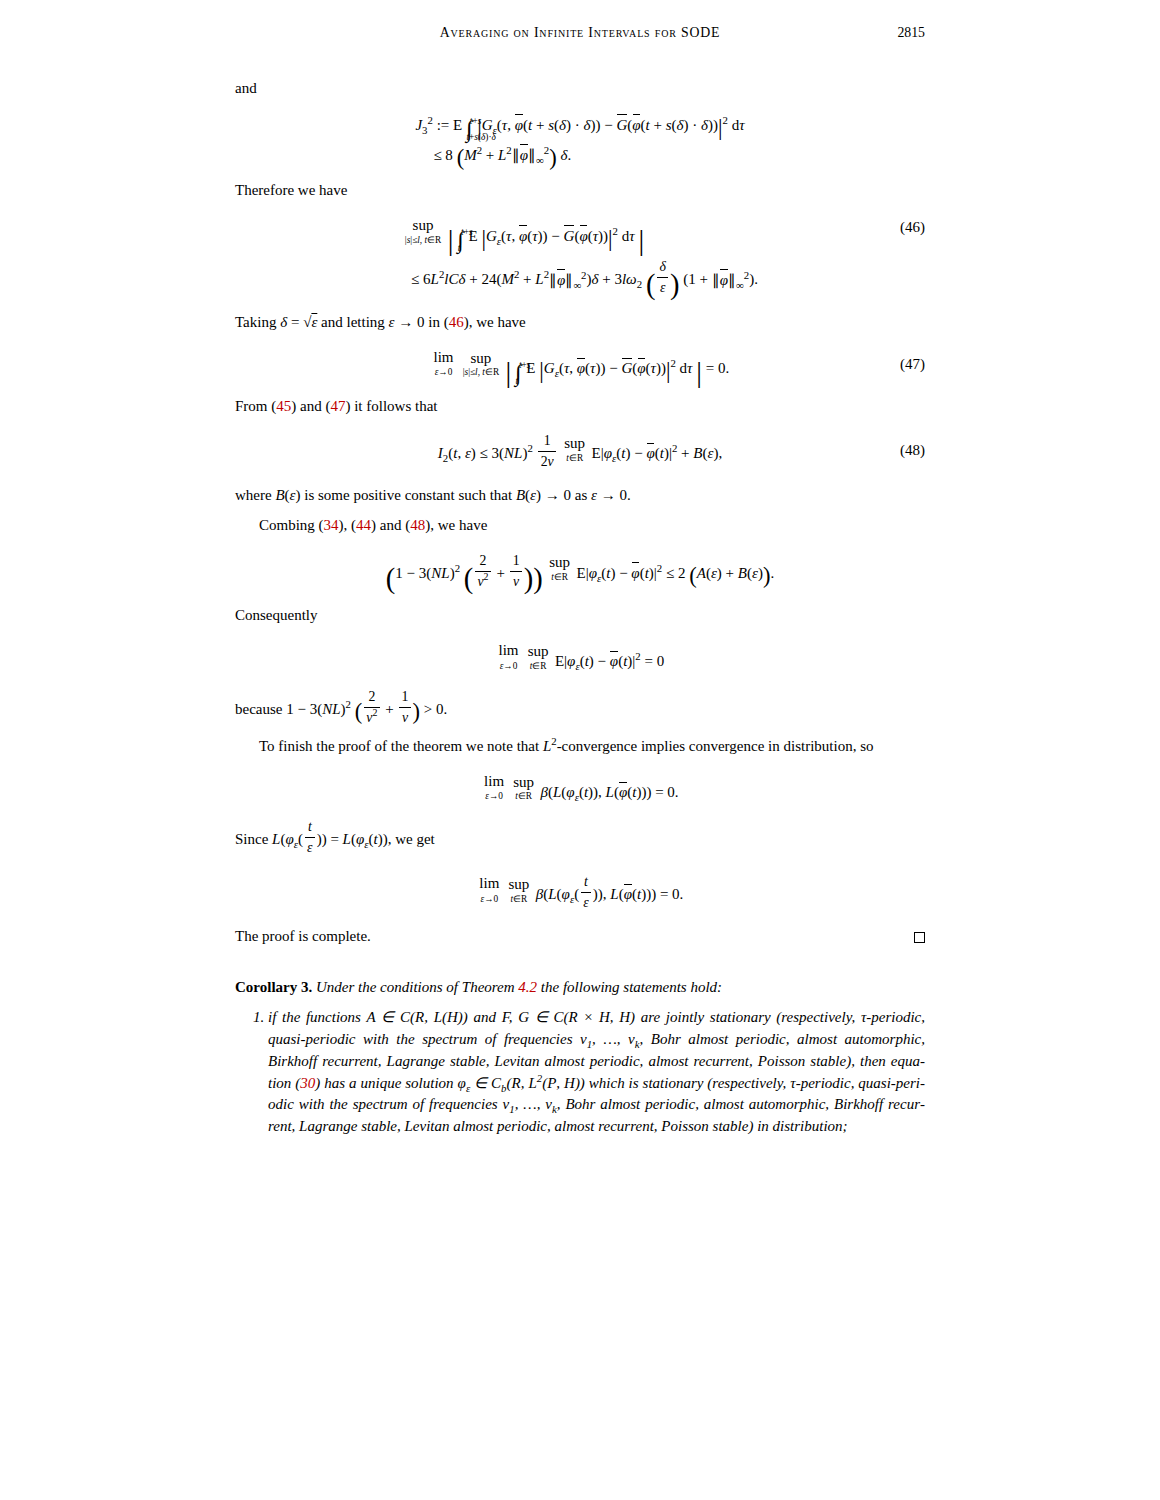Averaging on Infinite Intervals for SODE 2815
and
J32 := E ∫t+s t+s(δ)·δ |Gε(τ, φ(t + s(δ) · δ)) − G(φ(t + s(δ) · δ))|2 dτ
≤ 8 (M2 + L2∥φ∥∞2) δ.
Therefore we have
sup|s|≤l, t∈R | ∫t+s t E |Gε(τ, φ(τ)) − G(φ(τ))|2 dτ |
≤ 6L2lCδ + 24(M2 + L2∥φ∥∞2)δ + 3lω2 (δε) (1 + ∥φ∥∞2).
(46)
Taking δ = √ε and letting ε → 0 in (46), we have
lim ε→0 sup|s|≤l, t∈R | ∫t+s t E |Gε(τ, φ(τ)) − G(φ(τ))|2 dτ | = 0.
(47)
From (45) and (47) it follows that
I2(t, ε) ≤ 3(NL)2 12ν sup t∈R E|φε(t) − φ(t)|2 + B(ε),
(48)
where B(ε) is some positive constant such that B(ε) → 0 as ε → 0.
Combing (34), (44) and (48), we have
(1 − 3(NL)2 (2 ν2 + 1 ν)) sup t∈R E|φε(t) − φ(t)|2 ≤ 2 (A(ε) + B(ε)).
Consequently
lim ε→0 sup t∈R E|φε(t) − φ(t)|2 = 0
because 1 − 3(NL)2 (2 ν2 + 1 ν) > 0.
To finish the proof of the theorem we note that L2-convergence implies convergence in distribution, so
lim ε→0 sup t∈R β(L(φε(t)), L(φ(t))) = 0.
Since L(φε(tε)) = L(φε(t)), we get
lim ε→0 sup t∈R β(L(φε(tε)), L(φ(t))) = 0.
The proof is complete.
Corollary 3. Under the conditions of Theorem 4.2 the following statements hold:
if the functions A ∈ C(R, L(H)) and F, G ∈ C(R × H, H) are jointly stationary (respectively, τ-periodic, quasi-periodic with the spectrum of frequencies ν1, …, νk, Bohr almost periodic, almost automorphic, Birkhoff recurrent, Lagrange stable, Levitan almost periodic, almost recurrent, Poisson stable), then equation (30) has a unique solution φε ∈ Cb(R, L2(P, H)) which is stationary (respectively, τ-periodic, quasi-periodic with the spectrum of frequencies ν1, …, νk, Bohr almost periodic, almost automorphic, Birkhoff recurrent, Lagrange stable, Levitan almost periodic, almost recurrent, Poisson stable) in distribution;